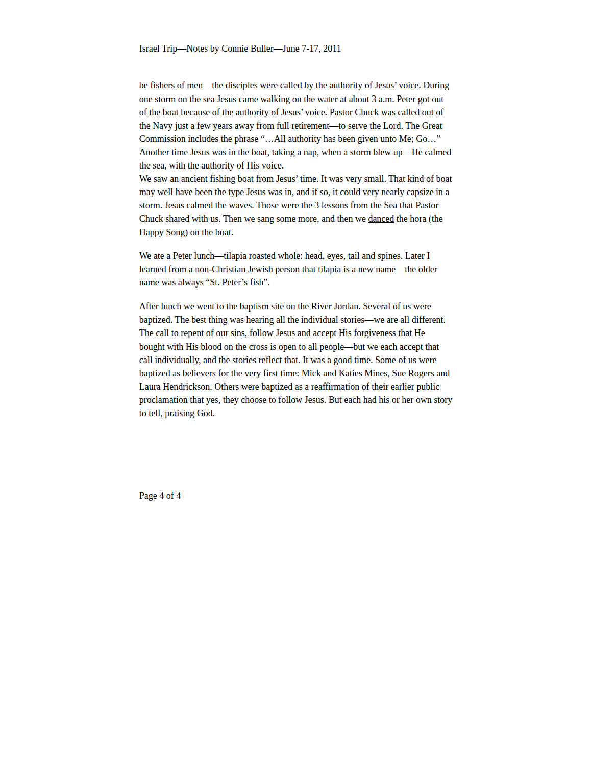Israel Trip—Notes by Connie Buller—June 7-17, 2011
be fishers of men—the disciples were called by the authority of Jesus’ voice. During one storm on the sea Jesus came walking on the water at about 3 a.m. Peter got out of the boat because of the authority of Jesus’ voice. Pastor Chuck was called out of the Navy just a few years away from full retirement—to serve the Lord. The Great Commission includes the phrase “…All authority has been given unto Me; Go…” Another time Jesus was in the boat, taking a nap, when a storm blew up—He calmed the sea, with the authority of His voice.
We saw an ancient fishing boat from Jesus’ time. It was very small. That kind of boat may well have been the type Jesus was in, and if so, it could very nearly capsize in a storm. Jesus calmed the waves. Those were the 3 lessons from the Sea that Pastor Chuck shared with us. Then we sang some more, and then we danced the hora (the Happy Song) on the boat.
We ate a Peter lunch—tilapia roasted whole: head, eyes, tail and spines. Later I learned from a non-Christian Jewish person that tilapia is a new name—the older name was always “St. Peter’s fish”.
After lunch we went to the baptism site on the River Jordan. Several of us were baptized. The best thing was hearing all the individual stories—we are all different. The call to repent of our sins, follow Jesus and accept His forgiveness that He bought with His blood on the cross is open to all people—but we each accept that call individually, and the stories reflect that. It was a good time. Some of us were baptized as believers for the very first time: Mick and Katies Mines, Sue Rogers and Laura Hendrickson. Others were baptized as a reaffirmation of their earlier public proclamation that yes, they choose to follow Jesus. But each had his or her own story to tell, praising God.
Page 4 of 4